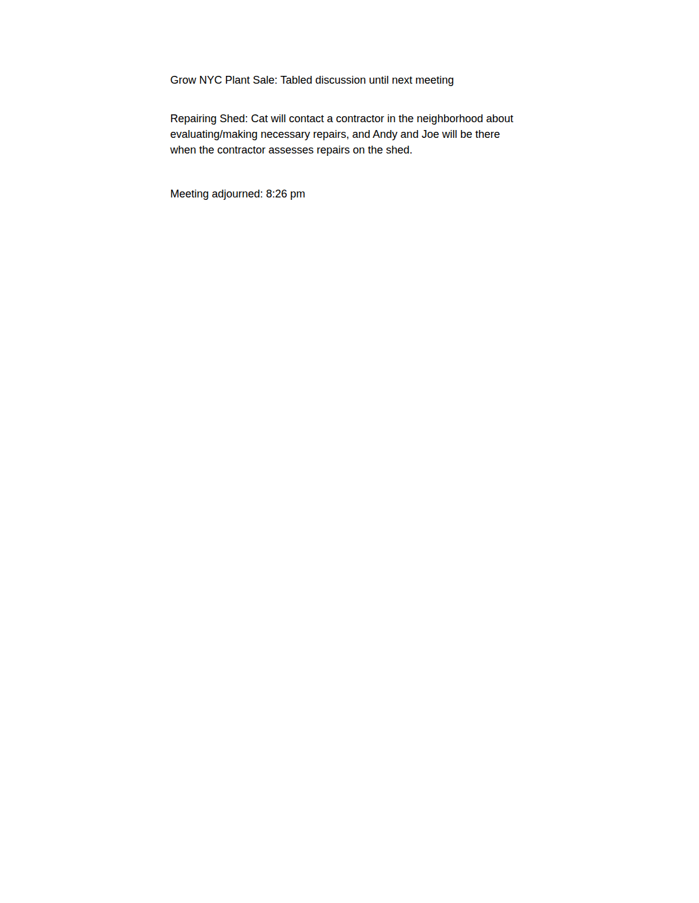Grow NYC Plant Sale: Tabled discussion until next meeting
Repairing Shed: Cat will contact a contractor in the neighborhood about evaluating/making necessary repairs, and Andy and Joe will be there when the contractor assesses repairs on the shed.
Meeting adjourned: 8:26 pm